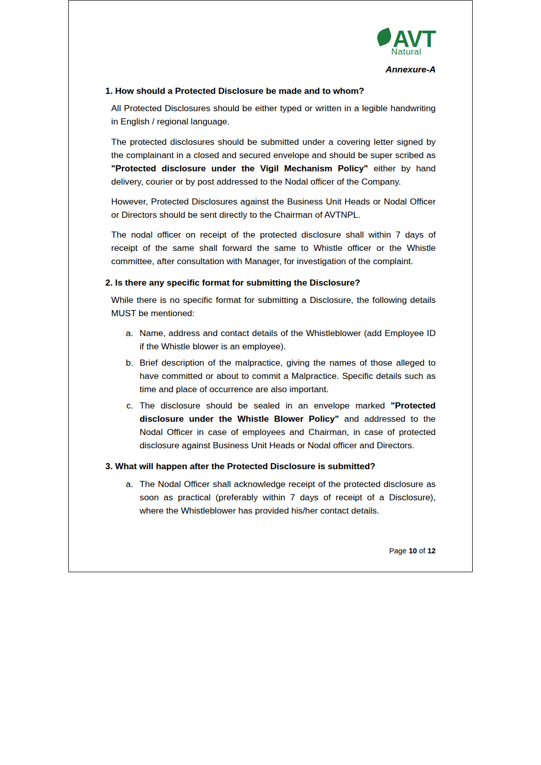AVT
Natural
Annexure-A
1. How should a Protected Disclosure be made and to whom?
All Protected Disclosures should be either typed or written in a legible handwriting in English / regional language.
The protected disclosures should be submitted under a covering letter signed by the complainant in a closed and secured envelope and should be super scribed as "Protected disclosure under the Vigil Mechanism Policy" either by hand delivery, courier or by post addressed to the Nodal officer of the Company.
However, Protected Disclosures against the Business Unit Heads or Nodal Officer or Directors should be sent directly to the Chairman of AVTNPL.
The nodal officer on receipt of the protected disclosure shall within 7 days of receipt of the same shall forward the same to Whistle officer or the Whistle committee, after consultation with Manager, for investigation of the complaint.
2. Is there any specific format for submitting the Disclosure?
While there is no specific format for submitting a Disclosure, the following details MUST be mentioned:
Name, address and contact details of the Whistleblower (add Employee ID if the Whistle blower is an employee).
Brief description of the malpractice, giving the names of those alleged to have committed or about to commit a Malpractice. Specific details such as time and place of occurrence are also important.
The disclosure should be sealed in an envelope marked "Protected disclosure under the Whistle Blower Policy" and addressed to the Nodal Officer in case of employees and Chairman, in case of protected disclosure against Business Unit Heads or Nodal officer and Directors.
3. What will happen after the Protected Disclosure is submitted?
The Nodal Officer shall acknowledge receipt of the protected disclosure as soon as practical (preferably within 7 days of receipt of a Disclosure), where the Whistleblower has provided his/her contact details.
Page 10 of 12